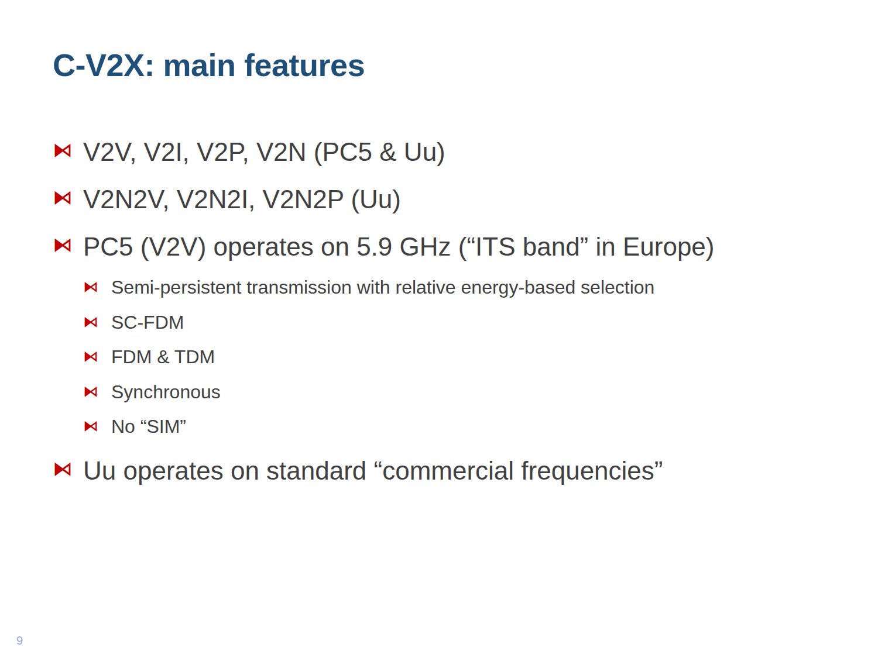C-V2X: main features
V2V, V2I, V2P, V2N (PC5 & Uu)
V2N2V, V2N2I, V2N2P (Uu)
PC5 (V2V) operates on 5.9 GHz (“ITS band” in Europe)
Semi-persistent transmission with relative energy-based selection
SC-FDM
FDM & TDM
Synchronous
No “SIM”
Uu operates on standard “commercial frequencies”
9